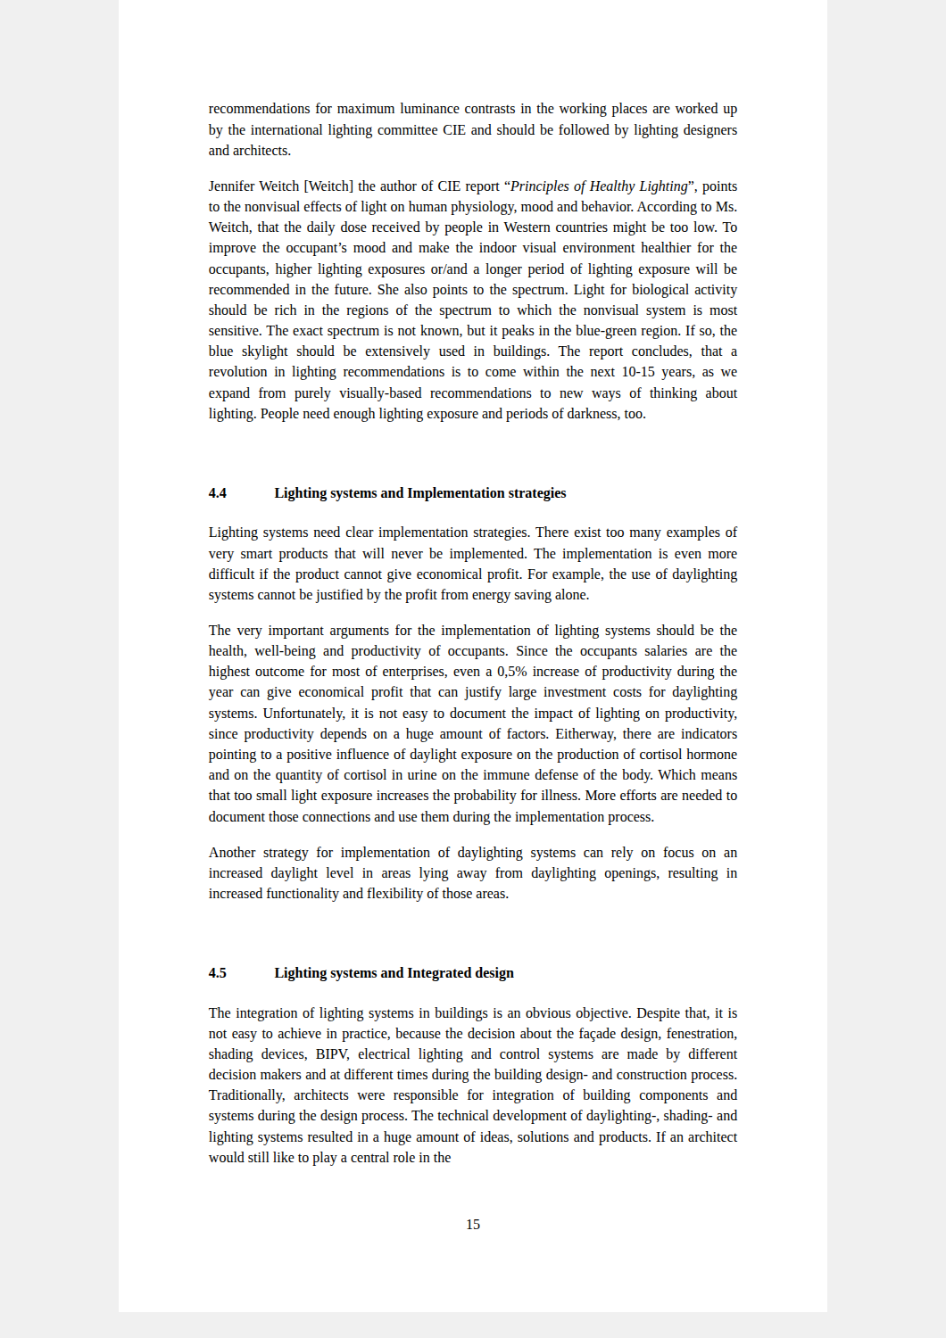recommendations for maximum luminance contrasts in the working places are worked up by the international lighting committee CIE and should be followed by lighting designers and architects.
Jennifer Weitch [Weitch] the author of CIE report “Principles of Healthy Lighting”, points to the nonvisual effects of light on human physiology, mood and behavior. According to Ms. Weitch, that the daily dose received by people in Western countries might be too low. To improve the occupant’s mood and make the indoor visual environment healthier for the occupants, higher lighting exposures or/and a longer period of lighting exposure will be recommended in the future. She also points to the spectrum. Light for biological activity should be rich in the regions of the spectrum to which the nonvisual system is most sensitive. The exact spectrum is not known, but it peaks in the blue-green region. If so, the blue skylight should be extensively used in buildings. The report concludes, that a revolution in lighting recommendations is to come within the next 10-15 years, as we expand from purely visually-based recommendations to new ways of thinking about lighting. People need enough lighting exposure and periods of darkness, too.
4.4 Lighting systems and Implementation strategies
Lighting systems need clear implementation strategies. There exist too many examples of very smart products that will never be implemented. The implementation is even more difficult if the product cannot give economical profit. For example, the use of daylighting systems cannot be justified by the profit from energy saving alone.
The very important arguments for the implementation of lighting systems should be the health, well-being and productivity of occupants. Since the occupants salaries are the highest outcome for most of enterprises, even a 0,5% increase of productivity during the year can give economical profit that can justify large investment costs for daylighting systems. Unfortunately, it is not easy to document the impact of lighting on productivity, since productivity depends on a huge amount of factors. Eitherway, there are indicators pointing to a positive influence of daylight exposure on the production of cortisol hormone and on the quantity of cortisol in urine on the immune defense of the body. Which means that too small light exposure increases the probability for illness. More efforts are needed to document those connections and use them during the implementation process.
Another strategy for implementation of daylighting systems can rely on focus on an increased daylight level in areas lying away from daylighting openings, resulting in increased functionality and flexibility of those areas.
4.5 Lighting systems and Integrated design
The integration of lighting systems in buildings is an obvious objective. Despite that, it is not easy to achieve in practice, because the decision about the façade design, fenestration, shading devices, BIPV, electrical lighting and control systems are made by different decision makers and at different times during the building design- and construction process. Traditionally, architects were responsible for integration of building components and systems during the design process. The technical development of daylighting-, shading- and lighting systems resulted in a huge amount of ideas, solutions and products. If an architect would still like to play a central role in the
15